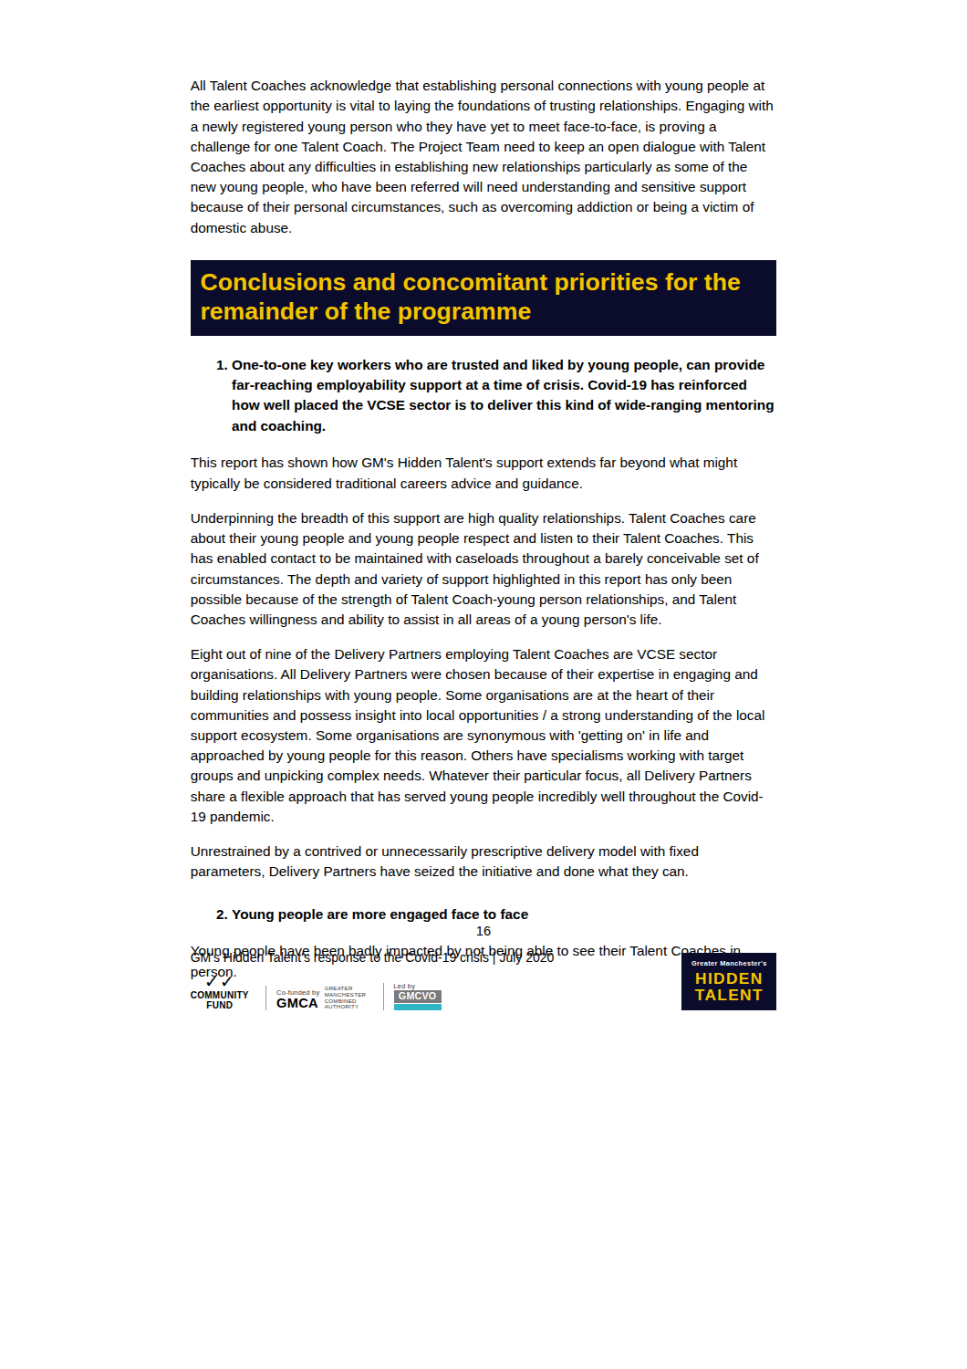All Talent Coaches acknowledge that establishing personal connections with young people at the earliest opportunity is vital to laying the foundations of trusting relationships. Engaging with a newly registered young person who they have yet to meet face-to-face, is proving a challenge for one Talent Coach. The Project Team need to keep an open dialogue with Talent Coaches about any difficulties in establishing new relationships particularly as some of the new young people, who have been referred will need understanding and sensitive support because of their personal circumstances, such as overcoming addiction or being a victim of domestic abuse.
Conclusions and concomitant priorities for the remainder of the programme
One-to-one key workers who are trusted and liked by young people, can provide far-reaching employability support at a time of crisis. Covid-19 has reinforced how well placed the VCSE sector is to deliver this kind of wide-ranging mentoring and coaching.
This report has shown how GM's Hidden Talent's support extends far beyond what might typically be considered traditional careers advice and guidance.
Underpinning the breadth of this support are high quality relationships. Talent Coaches care about their young people and young people respect and listen to their Talent Coaches. This has enabled contact to be maintained with caseloads throughout a barely conceivable set of circumstances. The depth and variety of support highlighted in this report has only been possible because of the strength of Talent Coach-young person relationships, and Talent Coaches willingness and ability to assist in all areas of a young person's life.
Eight out of nine of the Delivery Partners employing Talent Coaches are VCSE sector organisations. All Delivery Partners were chosen because of their expertise in engaging and building relationships with young people. Some organisations are at the heart of their communities and possess insight into local opportunities / a strong understanding of the local support ecosystem. Some organisations are synonymous with 'getting on' in life and approached by young people for this reason. Others have specialisms working with target groups and unpicking complex needs. Whatever their particular focus, all Delivery Partners share a flexible approach that has served young people incredibly well throughout the Covid-19 pandemic.
Unrestrained by a contrived or unnecessarily prescriptive delivery model with fixed parameters, Delivery Partners have seized the initiative and done what they can.
Young people are more engaged face to face
Young people have been badly impacted by not being able to see their Talent Coaches in person.
16
GM's Hidden Talent's response to the Covid-19 crisis | July 2020
✓✓ COMMUNITY
FUND
Co-funded by
GMCA
GREATER
MANCHESTER
COMBINED
AUTHORITY
Led by
GMCVO
Greater Manchester's HIDDEN TALENT